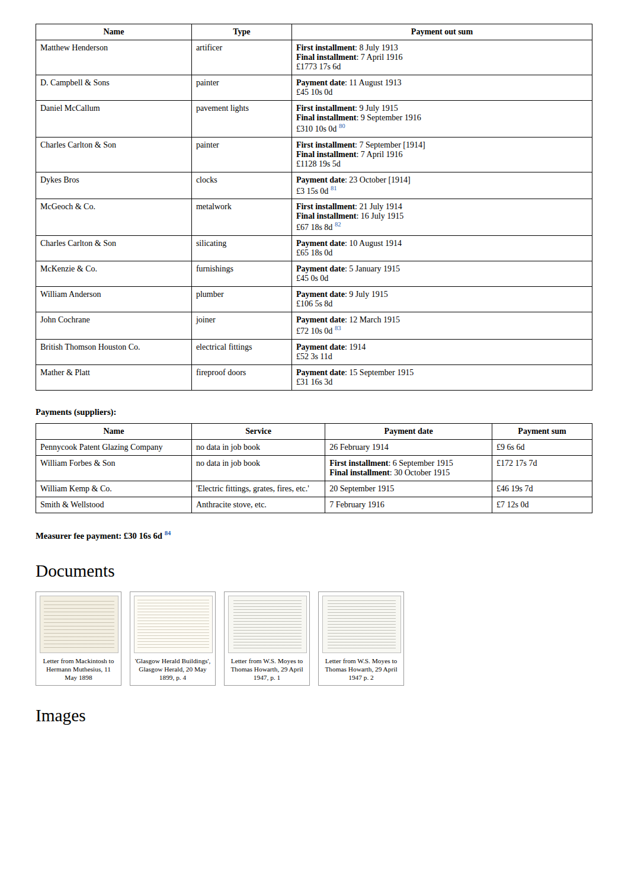| Name | Type | Payment out sum |
| --- | --- | --- |
| Matthew Henderson | artificer | First installment : 8 July 1913 Final installment : 7 April 1916 £1773 17s 6d |
| D. Campbell & Sons | painter | Payment date : 11 August 1913 £45 10s 0d |
| Daniel McCallum | pavement lights | First installment : 9 July 1915 Final installment : 9 September 1916 £310 10s 0d 80 |
| Charles Carlton & Son | painter | First installment : 7 September [1914] Final installment : 7 April 1916 £1128 19s 5d |
| Dykes Bros | clocks | Payment date : 23 October [1914] £3 15s 0d 81 |
| McGeoch & Co. | metalwork | First installment : 21 July 1914 Final installment : 16 July 1915 £67 18s 8d 82 |
| Charles Carlton & Son | silicating | Payment date : 10 August 1914 £65 18s 0d |
| McKenzie & Co. | furnishings | Payment date : 5 January 1915 £45 0s 0d |
| William Anderson | plumber | Payment date : 9 July 1915 £106 5s 8d |
| John Cochrane | joiner | Payment date : 12 March 1915 £72 10s 0d 83 |
| British Thomson Houston Co. | electrical fittings | Payment date : 1914 £52 3s 11d |
| Mather & Platt | fireproof doors | Payment date : 15 September 1915 £31 16s 3d |
Payments (suppliers):
| Name | Service | Payment date | Payment sum |
| --- | --- | --- | --- |
| Pennycook Patent Glazing Company | no data in job book | 26 February 1914 | £9 6s 6d |
| William Forbes & Son | no data in job book | First installment : 6 September 1915 Final installment : 30 October 1915 | £172 17s 7d |
| William Kemp & Co. | 'Electric fittings, grates, fires, etc.' | 20 September 1915 | £46 19s 7d |
| Smith & Wellstood | Anthracite stove, etc. | 7 February 1916 | £7 12s 0d |
Measurer fee payment: £30 16s 6d 84
Documents
Letter from Mackintosh to Hermann Muthesius, 11 May 1898
'Glasgow Herald Buildings', Glasgow Herald, 20 May 1899, p. 4
Letter from W.S. Moyes to Thomas Howarth, 29 April 1947, p. 1
Letter from W.S. Moyes to Thomas Howarth, 29 April 1947 p. 2
Images